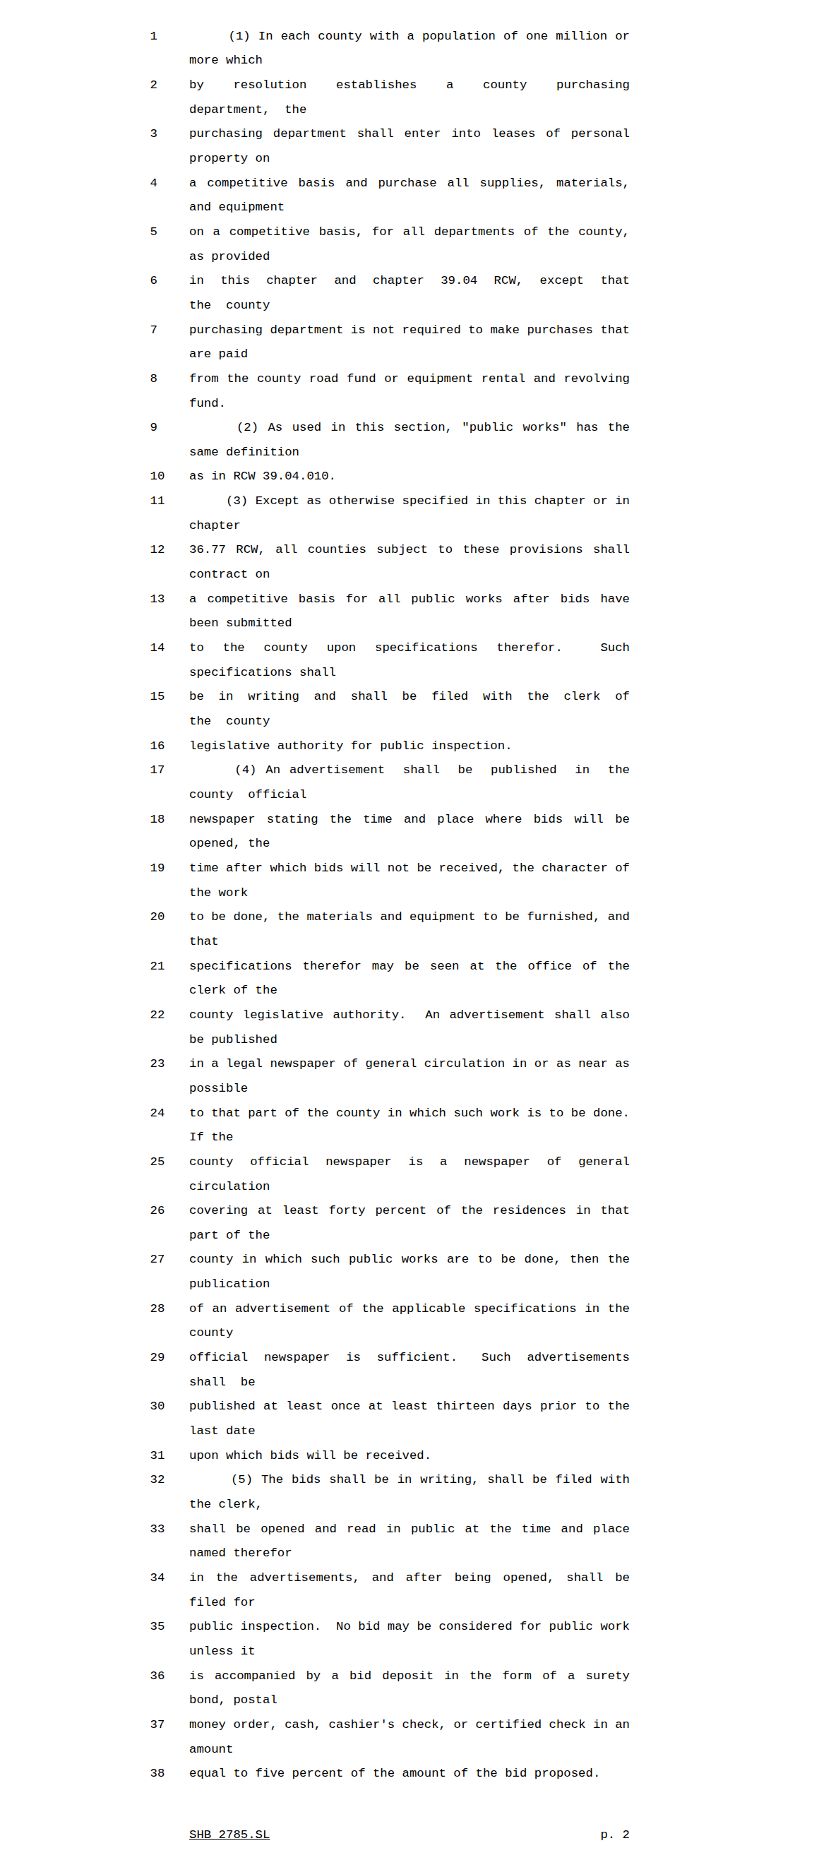(1) In each county with a population of one million or more which
by resolution establishes a county purchasing department, the
purchasing department shall enter into leases of personal property on
a competitive basis and purchase all supplies, materials, and equipment
on a competitive basis, for all departments of the county, as provided
in this chapter and chapter 39.04 RCW, except that the county
purchasing department is not required to make purchases that are paid
from the county road fund or equipment rental and revolving fund.
(2) As used in this section, "public works" has the same definition
as in RCW 39.04.010.
(3) Except as otherwise specified in this chapter or in chapter
36.77 RCW, all counties subject to these provisions shall contract on
a competitive basis for all public works after bids have been submitted
to the county upon specifications therefor. Such specifications shall
be in writing and shall be filed with the clerk of the county
legislative authority for public inspection.
(4) An advertisement shall be published in the county official
newspaper stating the time and place where bids will be opened, the
time after which bids will not be received, the character of the work
to be done, the materials and equipment to be furnished, and that
specifications therefor may be seen at the office of the clerk of the
county legislative authority. An advertisement shall also be published
in a legal newspaper of general circulation in or as near as possible
to that part of the county in which such work is to be done. If the
county official newspaper is a newspaper of general circulation
covering at least forty percent of the residences in that part of the
county in which such public works are to be done, then the publication
of an advertisement of the applicable specifications in the county
official newspaper is sufficient. Such advertisements shall be
published at least once at least thirteen days prior to the last date
upon which bids will be received.
(5) The bids shall be in writing, shall be filed with the clerk,
shall be opened and read in public at the time and place named therefor
in the advertisements, and after being opened, shall be filed for
public inspection. No bid may be considered for public work unless it
is accompanied by a bid deposit in the form of a surety bond, postal
money order, cash, cashier's check, or certified check in an amount
equal to five percent of the amount of the bid proposed.
SHB 2785.SL p. 2